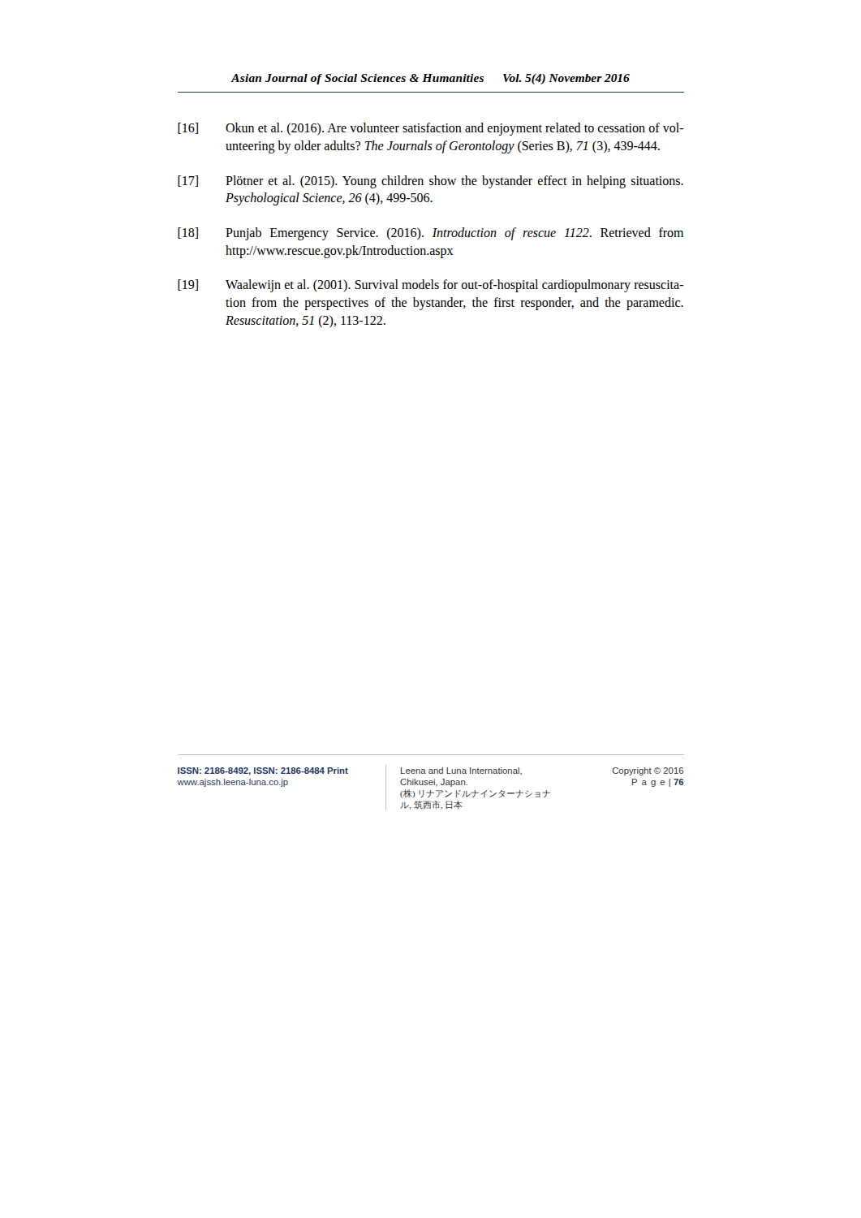Asian Journal of Social Sciences & Humanities Vol. 5(4) November 2016
[16] Okun et al. (2016). Are volunteer satisfaction and enjoyment related to cessation of volunteering by older adults? The Journals of Gerontology (Series B), 71 (3), 439-444.
[17] Plötner et al. (2015). Young children show the bystander effect in helping situations. Psychological Science, 26 (4), 499-506.
[18] Punjab Emergency Service. (2016). Introduction of rescue 1122. Retrieved from http://www.rescue.gov.pk/Introduction.aspx
[19] Waalewijn et al. (2001). Survival models for out-of-hospital cardiopulmonary resuscitation from the perspectives of the bystander, the first responder, and the paramedic. Resuscitation, 51 (2), 113-122.
ISSN: 2186-8492, ISSN: 2186-8484 Print
www.ajssh.leena-luna.co.jp
Leena and Luna International, Chikusei, Japan.
(株) リナアンドルナインターナショナル, 筑西市, 日本
Copyright © 2016
P a g e | 76